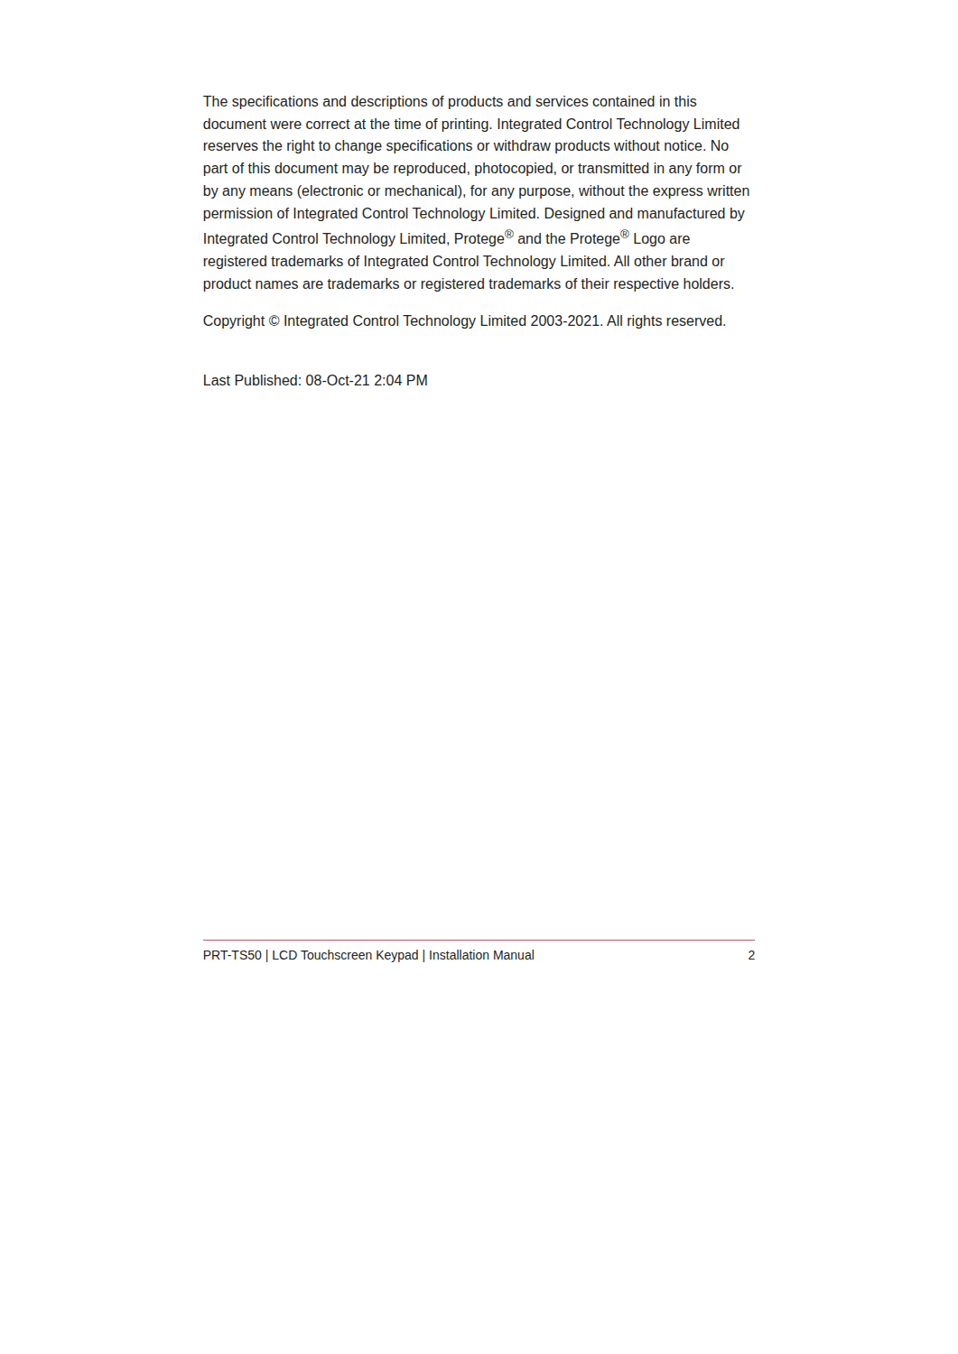The specifications and descriptions of products and services contained in this document were correct at the time of printing. Integrated Control Technology Limited reserves the right to change specifications or withdraw products without notice. No part of this document may be reproduced, photocopied, or transmitted in any form or by any means (electronic or mechanical), for any purpose, without the express written permission of Integrated Control Technology Limited. Designed and manufactured by Integrated Control Technology Limited, Protege® and the Protege® Logo are registered trademarks of Integrated Control Technology Limited. All other brand or product names are trademarks or registered trademarks of their respective holders.
Copyright © Integrated Control Technology Limited 2003-2021. All rights reserved.
Last Published: 08-Oct-21 2:04 PM
PRT-TS50 | LCD Touchscreen Keypad | Installation Manual 2